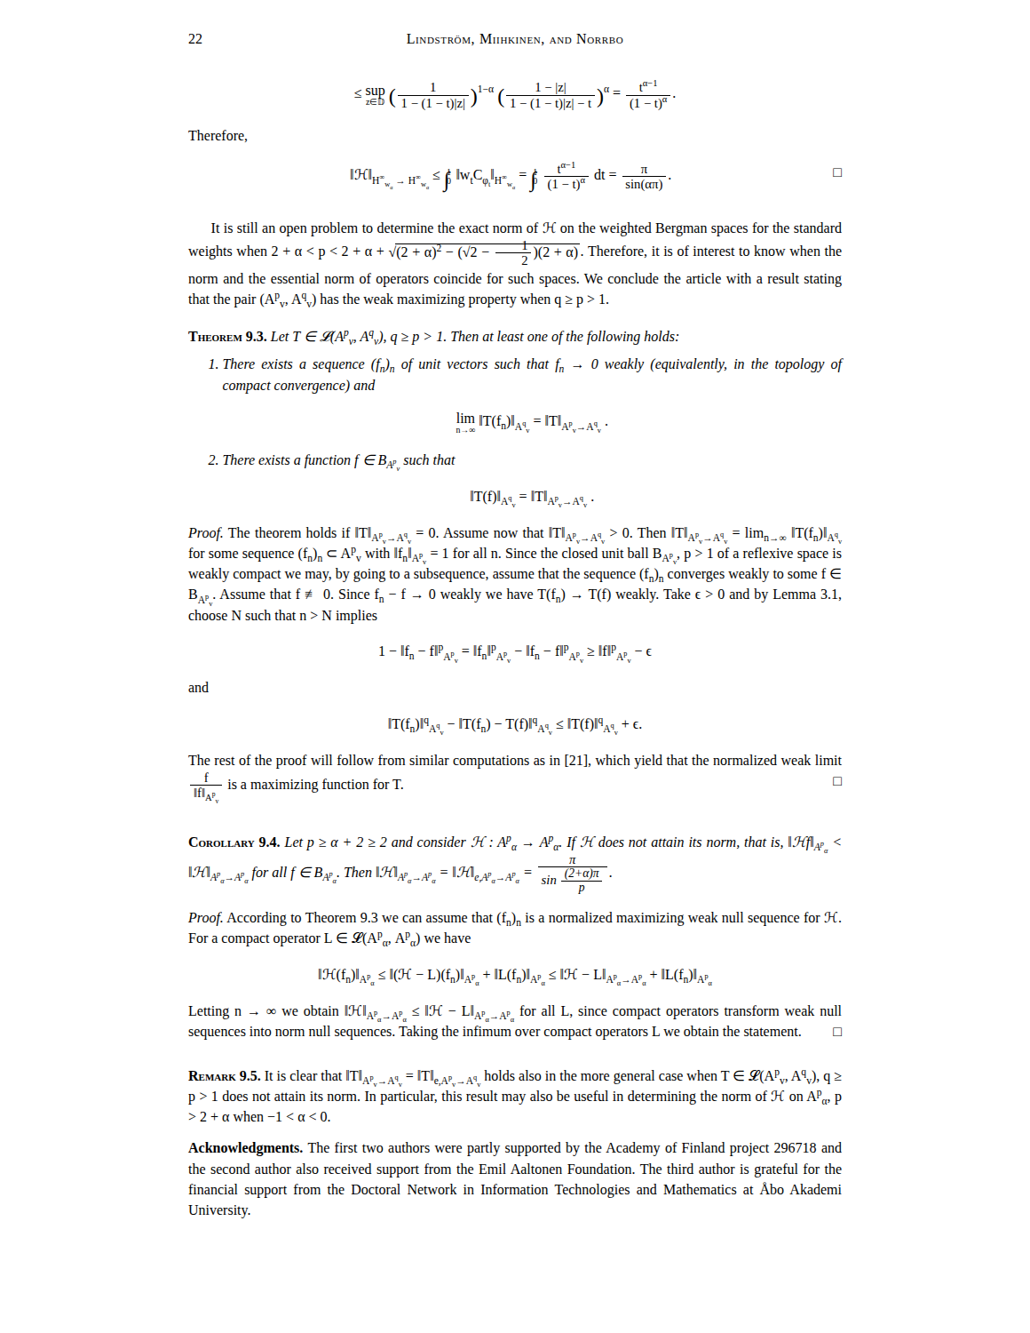22 Lindström, Miihkinen, and Norrbo 22
≤ sup z∈𝔻 (11 − (1 − t)|z|)1−α (1 − |z|1 − (1 − t)|z| − t)α = tα−1(1 − t)α.
Therefore,
‖ℋ‖H∞wα → H∞wα ≤ ∫10 ‖wtCφt‖H∞wα = ∫10 tα−1(1 − t)α dt = πsin(απ). □
It is still an open problem to determine the exact norm of ℋ on the weighted Bergman spaces for the standard weights when 2 + α < p < 2 + α + √(2 + α)2 − (√2 − 12)(2 + α). Therefore, it is of interest to know when the norm and the essential norm of operators coincide for such spaces. We conclude the article with a result stating that the pair (Apv, Aqv) has the weak maximizing property when q ≥ p > 1.
Theorem 9.3. Let T ∈ 𝓛(Apv, Aqv), q ≥ p > 1. Then at least one of the following holds:
There exists a sequence (fn)n of unit vectors such that fn → 0 weakly (equivalently, in the topology of compact convergence) and
lim n→∞ ‖T(fn)‖Aqv = ‖T‖Apv→Aqv .
There exists a function f ∈ BApv such that
‖T(f)‖Aqv = ‖T‖Apv→Aqv .
Proof. The theorem holds if ‖T‖Apv→Aqv = 0. Assume now that ‖T‖Apv→Aqv > 0. Then ‖T‖Apv→Aqv = limn→∞ ‖T(fn)‖Aqv for some sequence (fn)n ⊂ Apv with ‖fn‖Apv = 1 for all n. Since the closed unit ball BApv, p > 1 of a reflexive space is weakly compact we may, by going to a subsequence, assume that the sequence (fn)n converges weakly to some f ∈ BApv. Assume that f ≢ 0. Since fn − f → 0 weakly we have T(fn) → T(f) weakly. Take ϵ > 0 and by Lemma 3.1, choose N such that n > N implies
1 − ‖fn − f‖pApv = ‖fn‖pApv − ‖fn − f‖pApv ≥ ‖f‖pApv − ϵ
and
‖T(fn)‖qAqv − ‖T(fn) − T(f)‖qAqv ≤ ‖T(f)‖qAqv + ϵ.
The rest of the proof will follow from similar computations as in [21], which yield that the normalized weak limit f‖f‖Apv is a maximizing function for T. □
Corollary 9.4. Let p ≥ α + 2 ≥ 2 and consider ℋ : Apα → Apα. If ℋ does not attain its norm, that is, ‖ℋf‖Apα < ‖ℋ‖Apα→Apα for all f ∈ BApα. Then ‖ℋ‖Apα→Apα = ‖ℋ‖e,Apα→Apα = πsin (2+α)π p.
Proof. According to Theorem 9.3 we can assume that (fn)n is a normalized maximizing weak null sequence for ℋ. For a compact operator L ∈ 𝓛(Apα, Apα) we have
‖ℋ(fn)‖Apα ≤ ‖(ℋ − L)(fn)‖Apα + ‖L(fn)‖Apα ≤ ‖ℋ − L‖Apα→Apα + ‖L(fn)‖Apα
Letting n → ∞ we obtain ‖ℋ‖Apα→Apα ≤ ‖ℋ − L‖Apα→Apα for all L, since compact operators transform weak null sequences into norm null sequences. Taking the infimum over compact operators L we obtain the statement. □
Remark 9.5. It is clear that ‖T‖Apv→Aqv = ‖T‖e,Apv→Aqv holds also in the more general case when T ∈ 𝓛(Apv, Aqv), q ≥ p > 1 does not attain its norm. In particular, this result may also be useful in determining the norm of ℋ on Apα, p > 2 + α when −1 < α < 0.
Acknowledgments. The first two authors were partly supported by the Academy of Finland project 296718 and the second author also received support from the Emil Aaltonen Foundation. The third author is grateful for the financial support from the Doctoral Network in Information Technologies and Mathematics at Åbo Akademi University.